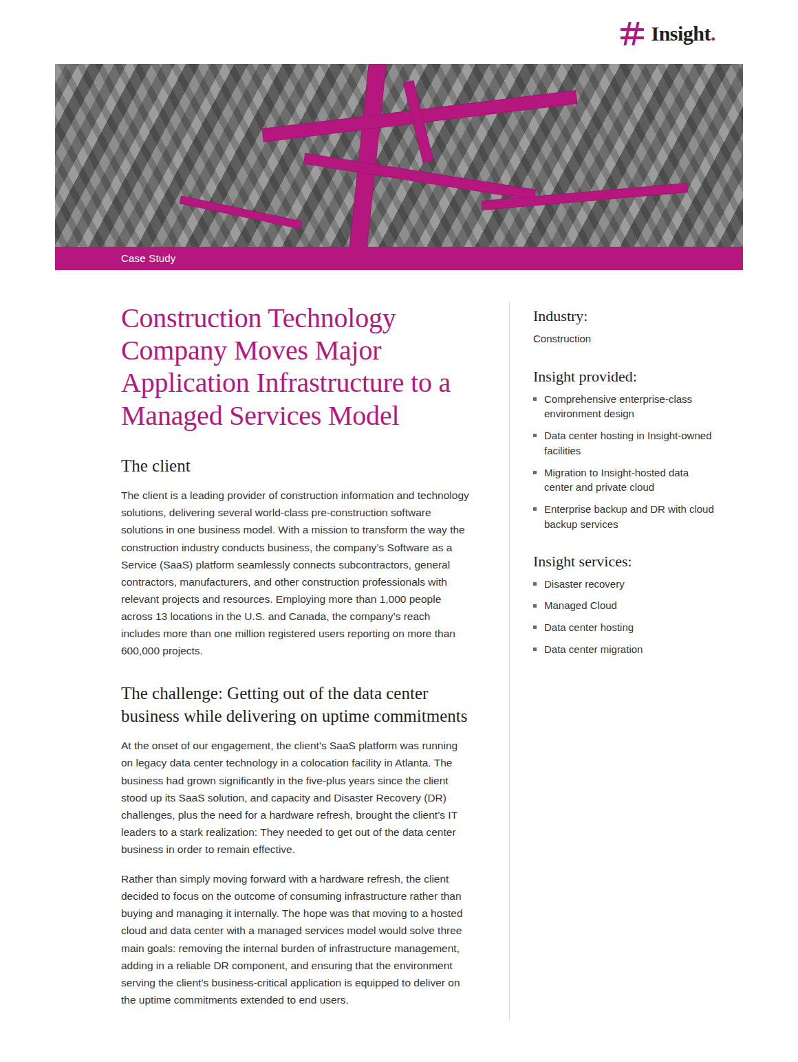Insight.
Case Study
Construction Technology Company Moves Major Application Infrastructure to a Managed Services Model
The client
The client is a leading provider of construction information and technology solutions, delivering several world-class pre-construction software solutions in one business model. With a mission to transform the way the construction industry conducts business, the company’s Software as a Service (SaaS) platform seamlessly connects subcontractors, general contractors, manufacturers, and other construction professionals with relevant projects and resources. Employing more than 1,000 people across 13 locations in the U.S. and Canada, the company’s reach includes more than one million registered users reporting on more than 600,000 projects.
The challenge: Getting out of the data center business while delivering on uptime commitments
At the onset of our engagement, the client’s SaaS platform was running on legacy data center technology in a colocation facility in Atlanta. The business had grown significantly in the five-plus years since the client stood up its SaaS solution, and capacity and Disaster Recovery (DR) challenges, plus the need for a hardware refresh, brought the client’s IT leaders to a stark realization: They needed to get out of the data center business in order to remain effective.
Rather than simply moving forward with a hardware refresh, the client decided to focus on the outcome of consuming infrastructure rather than buying and managing it internally. The hope was that moving to a hosted cloud and data center with a managed services model would solve three main goals: removing the internal burden of infrastructure management, adding in a reliable DR component, and ensuring that the environment serving the client’s business-critical application is equipped to deliver on the uptime commitments extended to end users.
Industry:
Construction
Insight provided:
Comprehensive enterprise-class environment design
Data center hosting in Insight-owned facilities
Migration to Insight-hosted data center and private cloud
Enterprise backup and DR with cloud backup services
Insight services:
Disaster recovery
Managed Cloud
Data center hosting
Data center migration